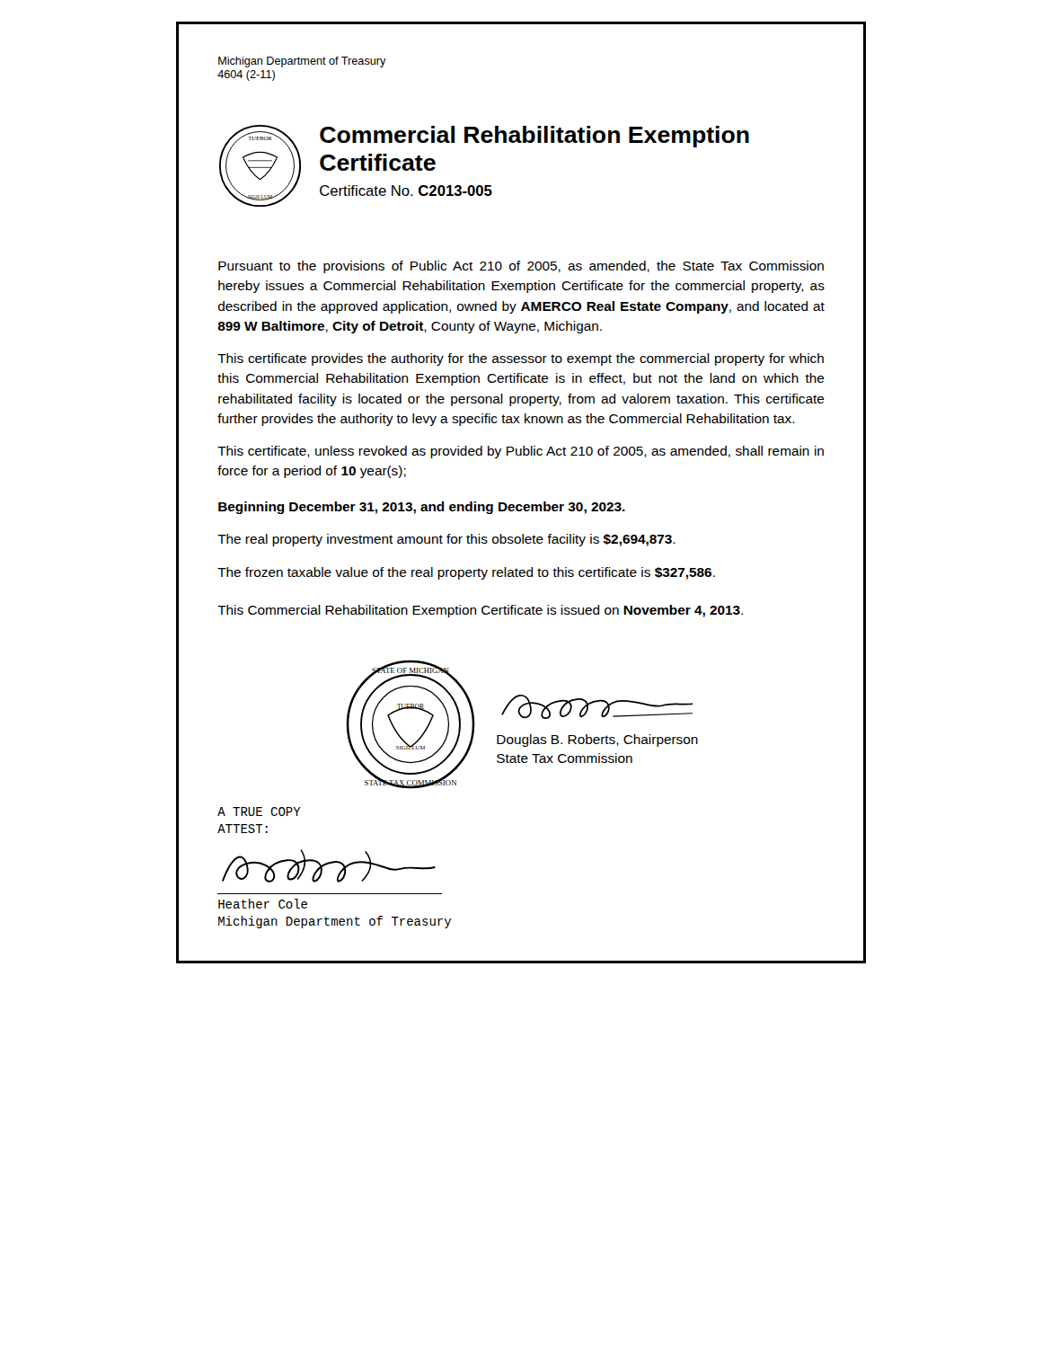Michigan Department of Treasury
4604 (2-11)
Commercial Rehabilitation Exemption Certificate
Certificate No. C2013-005
Pursuant to the provisions of Public Act 210 of 2005, as amended, the State Tax Commission hereby issues a Commercial Rehabilitation Exemption Certificate for the commercial property, as described in the approved application, owned by AMERCO Real Estate Company, and located at 899 W Baltimore, City of Detroit, County of Wayne, Michigan.
This certificate provides the authority for the assessor to exempt the commercial property for which this Commercial Rehabilitation Exemption Certificate is in effect, but not the land on which the rehabilitated facility is located or the personal property, from ad valorem taxation. This certificate further provides the authority to levy a specific tax known as the Commercial Rehabilitation tax.
This certificate, unless revoked as provided by Public Act 210 of 2005, as amended, shall remain in force for a period of 10 year(s);
Beginning December 31, 2013, and ending December 30, 2023.
The real property investment amount for this obsolete facility is $2,694,873.
The frozen taxable value of the real property related to this certificate is $327,586.
This Commercial Rehabilitation Exemption Certificate is issued on November 4, 2013.
Douglas B. Roberts, Chairperson
State Tax Commission
A TRUE COPY
ATTEST:
Heather Cole
Michigan Department of Treasury